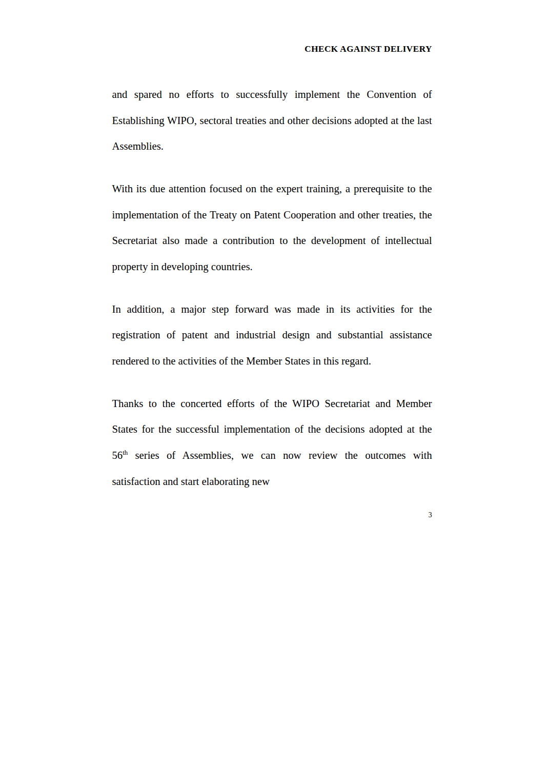CHECK AGAINST DELIVERY
and spared no efforts to successfully implement the Convention of Establishing WIPO, sectoral treaties and other decisions adopted at the last Assemblies.
With its due attention focused on the expert training, a prerequisite to the implementation of the Treaty on Patent Cooperation and other treaties, the Secretariat also made a contribution to the development of intellectual property in developing countries.
In addition, a major step forward was made in its activities for the registration of patent and industrial design and substantial assistance rendered to the activities of the Member States in this regard.
Thanks to the concerted efforts of the WIPO Secretariat and Member States for the successful implementation of the decisions adopted at the 56th series of Assemblies, we can now review the outcomes with satisfaction and start elaborating new
3